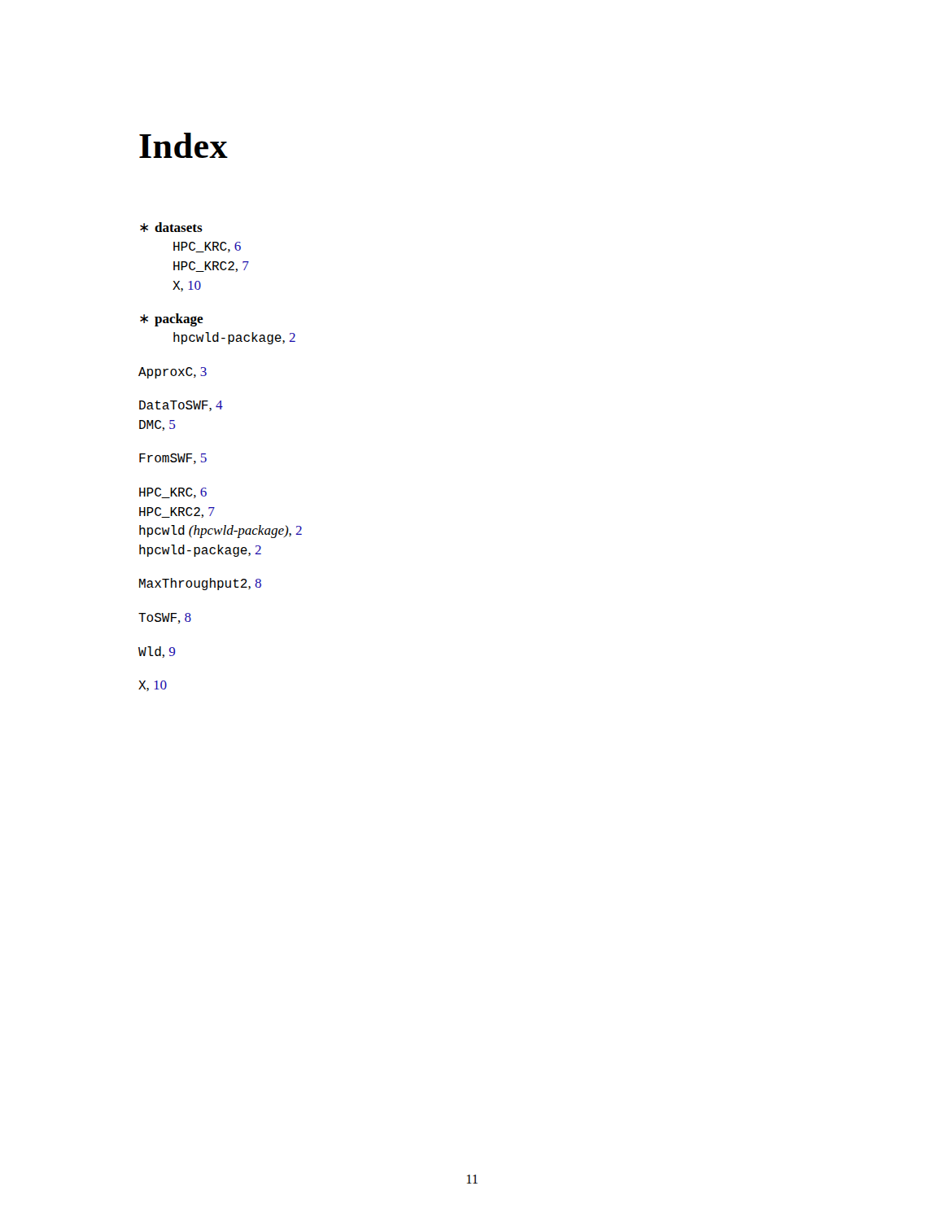Index
∗datasets
HPC_KRC, 6
HPC_KRC2, 7
X, 10
∗package
hpcwld-package, 2
ApproxC, 3
DataToSWF, 4
DMC, 5
FromSWF, 5
HPC_KRC, 6
HPC_KRC2, 7
hpcwld (hpcwld-package), 2
hpcwld-package, 2
MaxThroughput2, 8
ToSWF, 8
Wld, 9
X, 10
11